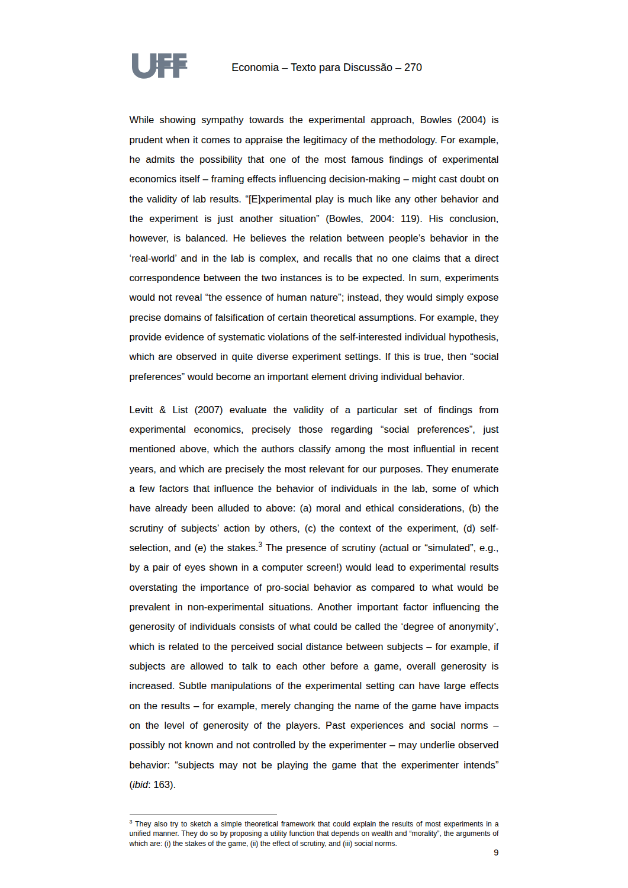Economia – Texto para Discussão – 270
While showing sympathy towards the experimental approach, Bowles (2004) is prudent when it comes to appraise the legitimacy of the methodology. For example, he admits the possibility that one of the most famous findings of experimental economics itself – framing effects influencing decision-making – might cast doubt on the validity of lab results. “[E]xperimental play is much like any other behavior and the experiment is just another situation” (Bowles, 2004: 119). His conclusion, however, is balanced. He believes the relation between people’s behavior in the ‘real-world’ and in the lab is complex, and recalls that no one claims that a direct correspondence between the two instances is to be expected. In sum, experiments would not reveal “the essence of human nature”; instead, they would simply expose precise domains of falsification of certain theoretical assumptions. For example, they provide evidence of systematic violations of the self-interested individual hypothesis, which are observed in quite diverse experiment settings. If this is true, then “social preferences” would become an important element driving individual behavior.
Levitt & List (2007) evaluate the validity of a particular set of findings from experimental economics, precisely those regarding “social preferences”, just mentioned above, which the authors classify among the most influential in recent years, and which are precisely the most relevant for our purposes. They enumerate a few factors that influence the behavior of individuals in the lab, some of which have already been alluded to above: (a) moral and ethical considerations, (b) the scrutiny of subjects’ action by others, (c) the context of the experiment, (d) self-selection, and (e) the stakes.3 The presence of scrutiny (actual or “simulated”, e.g., by a pair of eyes shown in a computer screen!) would lead to experimental results overstating the importance of pro-social behavior as compared to what would be prevalent in non-experimental situations. Another important factor influencing the generosity of individuals consists of what could be called the ‘degree of anonymity’, which is related to the perceived social distance between subjects – for example, if subjects are allowed to talk to each other before a game, overall generosity is increased. Subtle manipulations of the experimental setting can have large effects on the results – for example, merely changing the name of the game have impacts on the level of generosity of the players. Past experiences and social norms – possibly not known and not controlled by the experimenter – may underlie observed behavior: “subjects may not be playing the game that the experimenter intends” (ibid: 163).
3 They also try to sketch a simple theoretical framework that could explain the results of most experiments in a unified manner. They do so by proposing a utility function that depends on wealth and “morality”, the arguments of which are: (i) the stakes of the game, (ii) the effect of scrutiny, and (iii) social norms.
9